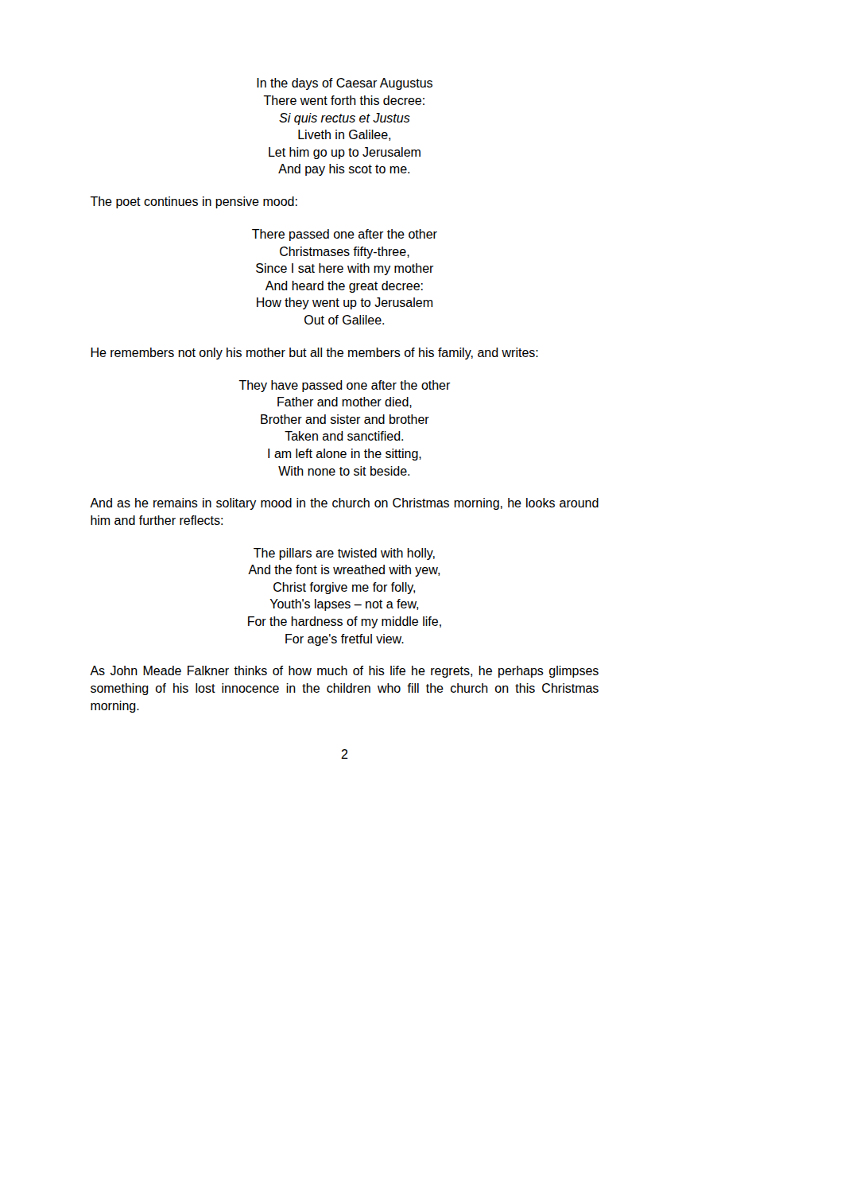In the days of Caesar Augustus
There went forth this decree:
Si quis rectus et Justus
Liveth in Galilee,
Let him go up to Jerusalem
And pay his scot to me.
The poet continues in pensive mood:
There passed one after the other
Christmases fifty-three,
Since I sat here with my mother
And heard the great decree:
How they went up to Jerusalem
Out of Galilee.
He remembers not only his mother but all the members of his family, and writes:
They have passed one after the other
Father and mother died,
Brother and sister and brother
Taken and sanctified.
I am left alone in the sitting,
With none to sit beside.
And as he remains in solitary mood in the church on Christmas morning, he looks around him and further reflects:
The pillars are twisted with holly,
And the font is wreathed with yew,
Christ forgive me for folly,
Youth's lapses – not a few,
For the hardness of my middle life,
For age's fretful view.
As John Meade Falkner thinks of how much of his life he regrets, he perhaps glimpses something of his lost innocence in the children who fill the church on this Christmas morning.
2